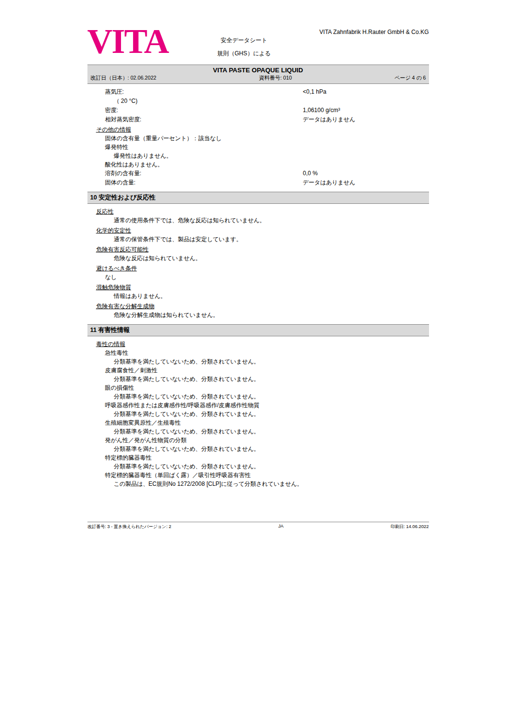VITA
安全データシート
規則（GHS）による
VITA Zahnfabrik H.Rauter GmbH & Co.KG
VITA PASTE OPAQUE LIQUID
改訂日（日本）: 02.06.2022
資料番号: 010
ページ 4 の 6
蒸気圧:
<0,1 hPa
（ 20 °C)
密度:
1,06100 g/cm³
相対蒸気密度:
データはありません
その他の情報
固体の含有量（重量パーセント）：該当なし
爆発特性
爆発性はありません。
酸化性はありません。
溶剤の含有量:
0,0 %
固体の含量:
データはありません
10 安定性および反応性
反応性
通常の使用条件下では、危険な反応は知られていません。
化学的安定性
通常の保管条件下では、製品は安定しています。
危険有害反応可能性
危険な反応は知られていません。
避けるべき条件
なし
混触危険物質
情報はありません。
危険有害な分解生成物
危険な分解生成物は知られていません。
11 有害性情報
毒性の情報
急性毒性
分類基準を満たしていないため、分類されていません。
皮膚腐食性／刺激性
分類基準を満たしていないため、分類されていません。
眼の損傷性
分類基準を満たしていないため、分類されていません。
呼吸器感作性または皮膚感作性/呼吸器感作/皮膚感作性物質
分類基準を満たしていないため、分類されていません。
生殖細胞変異原性／生殖毒性
分類基準を満たしていないため、分類されていません。
発がん性／発がん性物質の分類
分類基準を満たしていないため、分類されていません。
特定標的臓器毒性
分類基準を満たしていないため、分類されていません。
特定標的臓器毒性（単回ばく露）／吸引性呼吸器有害性
この製品は、EC規則No 1272/2008 [CLP]に従って分類されていません。
改訂番号: 3 - 置き換えられたバージョン: 2
JA
印刷日: 14.06.2022